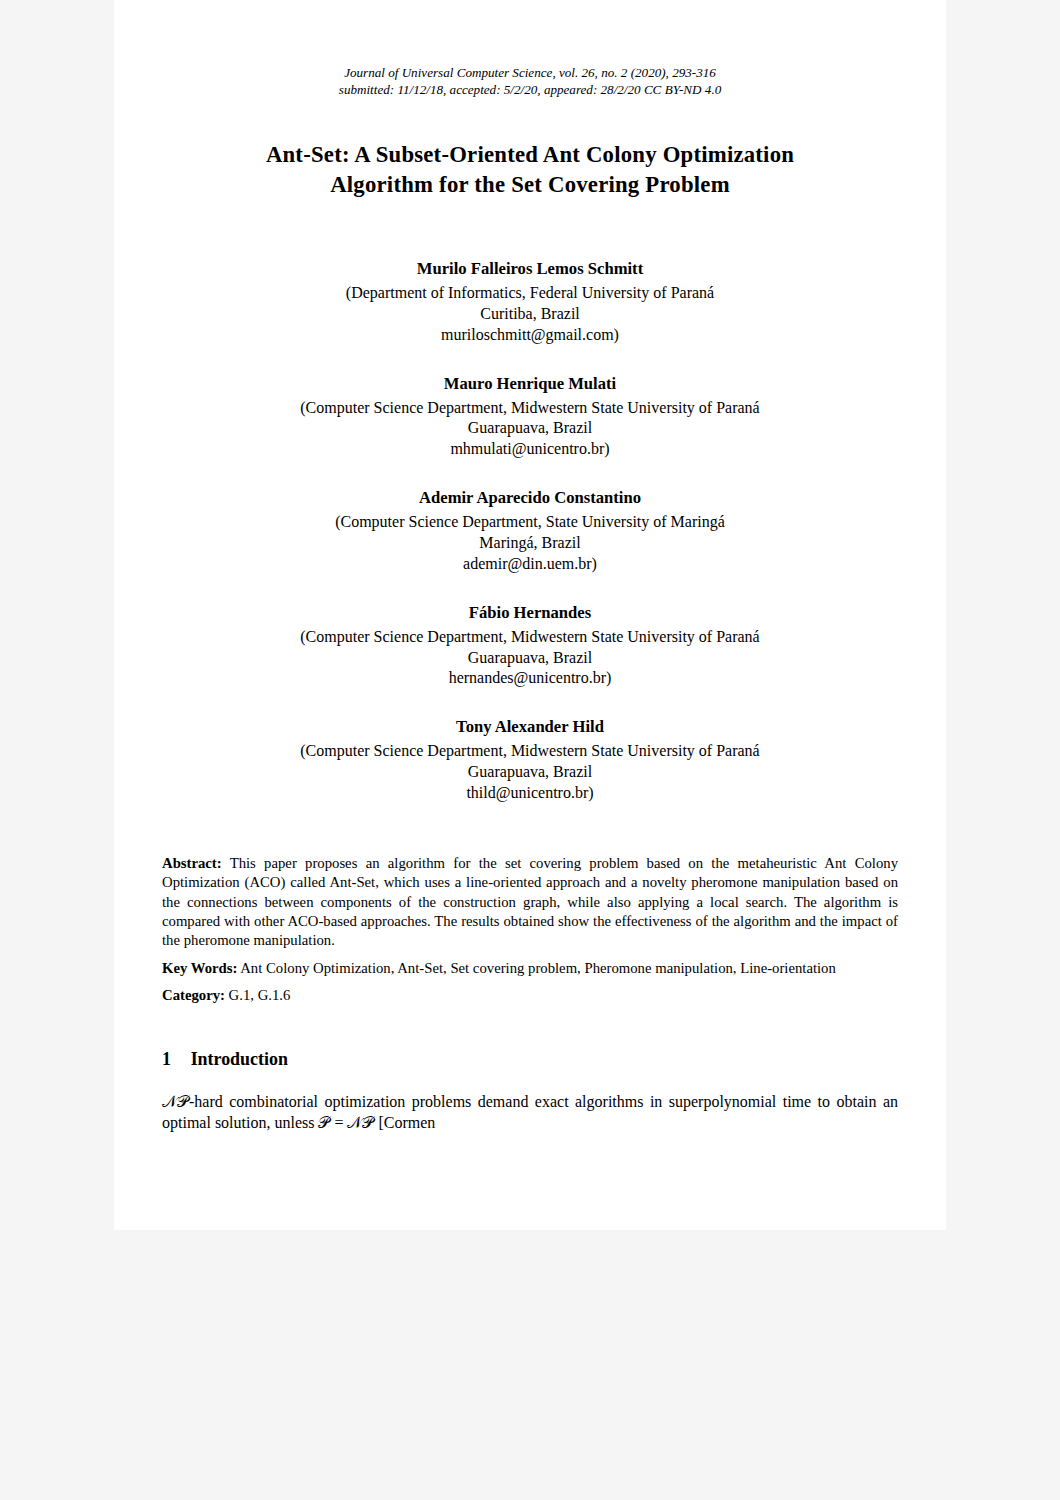Journal of Universal Computer Science, vol. 26, no. 2 (2020), 293-316
submitted: 11/12/18, accepted: 5/2/20, appeared: 28/2/20 CC BY-ND 4.0
Ant-Set: A Subset-Oriented Ant Colony Optimization
Algorithm for the Set Covering Problem
Murilo Falleiros Lemos Schmitt
(Department of Informatics, Federal University of Paraná
Curitiba, Brazil
muriloschmitt@gmail.com)
Mauro Henrique Mulati
(Computer Science Department, Midwestern State University of Paraná
Guarapuava, Brazil
mhmulati@unicentro.br)
Ademir Aparecido Constantino
(Computer Science Department, State University of Maringá
Maringá, Brazil
ademir@din.uem.br)
Fábio Hernandes
(Computer Science Department, Midwestern State University of Paraná
Guarapuava, Brazil
hernandes@unicentro.br)
Tony Alexander Hild
(Computer Science Department, Midwestern State University of Paraná
Guarapuava, Brazil
thild@unicentro.br)
Abstract: This paper proposes an algorithm for the set covering problem based on the metaheuristic Ant Colony Optimization (ACO) called Ant-Set, which uses a line-oriented approach and a novelty pheromone manipulation based on the connections between components of the construction graph, while also applying a local search. The algorithm is compared with other ACO-based approaches. The results obtained show the effectiveness of the algorithm and the impact of the pheromone manipulation.
Key Words: Ant Colony Optimization, Ant-Set, Set covering problem, Pheromone manipulation, Line-orientation
Category: G.1, G.1.6
1 Introduction
𝒩𝒫-hard combinatorial optimization problems demand exact algorithms in superpolynomial time to obtain an optimal solution, unless 𝒫 = 𝒩𝒫 [Cormen